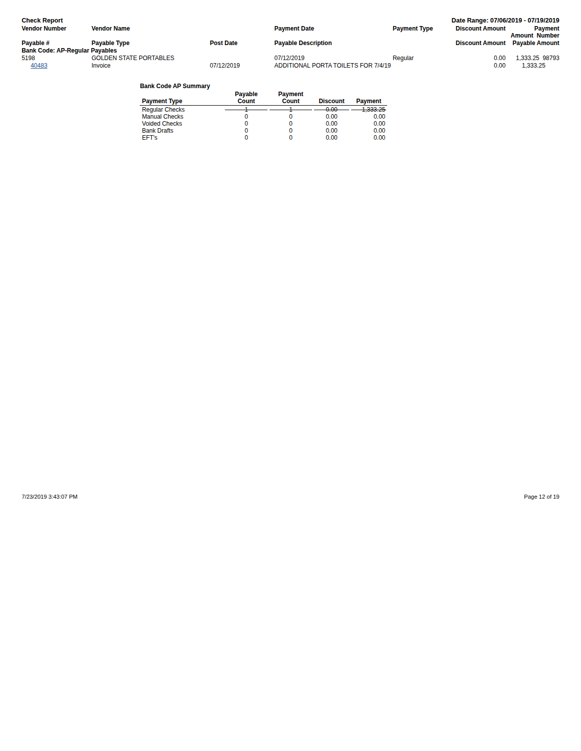Check Report Date Range: 07/06/2019 - 07/19/2019
| Vendor Number | Vendor Name | | Payment Date | Payment Type | Discount Amount | Payment Amount Number |
| Payable # | Payable Type | Post Date | Payable Description | | Discount Amount | Payable Amount |
| Bank Code: AP-Regular Payables |
| 5198 | GOLDEN STATE PORTABLES | | 07/12/2019 | Regular | 0.00 | 1,333.25 98793 |
| 40483 | Invoice | 07/12/2019 | ADDITIONAL PORTA TOILETS FOR 7/4/19 | 0.00 | 1,333.25 |
Bank Code AP Summary
| Payment Type | Payable Count | Payment Count | Discount | Payment |
| --- | --- | --- | --- | --- |
| Regular Checks | 1 | 1 | 0.00 | 1,333.25 |
| Manual Checks | 0 | 0 | 0.00 | 0.00 |
| Voided Checks | 0 | 0 | 0.00 | 0.00 |
| Bank Drafts | 0 | 0 | 0.00 | 0.00 |
| EFT's | 0 | 0 | 0.00 | 0.00 |
7/23/2019 3:43:07 PM Page 12 of 19